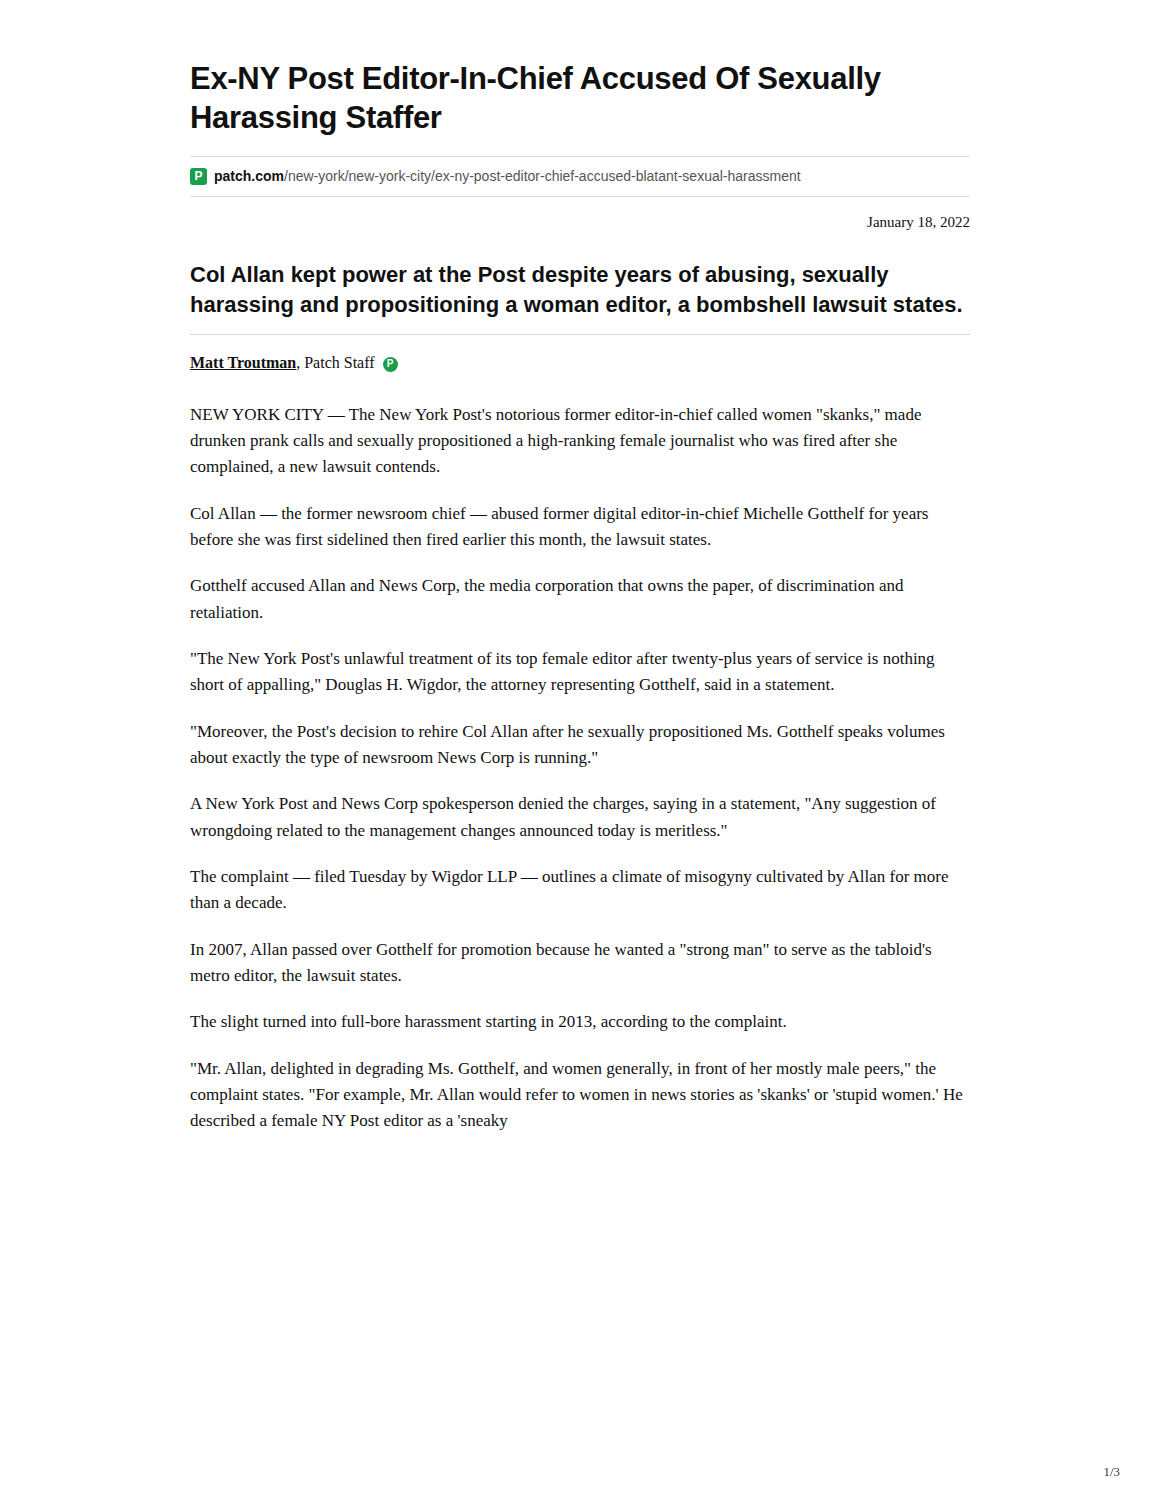Ex-NY Post Editor-In-Chief Accused Of Sexually Harassing Staffer
P patch.com/new-york/new-york-city/ex-ny-post-editor-chief-accused-blatant-sexual-harassment
January 18, 2022
Col Allan kept power at the Post despite years of abusing, sexually harassing and propositioning a woman editor, a bombshell lawsuit states.
Matt Troutman, Patch Staff P
NEW YORK CITY — The New York Post's notorious former editor-in-chief called women "skanks," made drunken prank calls and sexually propositioned a high-ranking female journalist who was fired after she complained, a new lawsuit contends.
Col Allan — the former newsroom chief — abused former digital editor-in-chief Michelle Gotthelf for years before she was first sidelined then fired earlier this month, the lawsuit states.
Gotthelf accused Allan and News Corp, the media corporation that owns the paper, of discrimination and retaliation.
"The New York Post's unlawful treatment of its top female editor after twenty-plus years of service is nothing short of appalling," Douglas H. Wigdor, the attorney representing Gotthelf, said in a statement.
"Moreover, the Post's decision to rehire Col Allan after he sexually propositioned Ms. Gotthelf speaks volumes about exactly the type of newsroom News Corp is running."
A New York Post and News Corp spokesperson denied the charges, saying in a statement, "Any suggestion of wrongdoing related to the management changes announced today is meritless."
The complaint — filed Tuesday by Wigdor LLP — outlines a climate of misogyny cultivated by Allan for more than a decade.
In 2007, Allan passed over Gotthelf for promotion because he wanted a "strong man" to serve as the tabloid's metro editor, the lawsuit states.
The slight turned into full-bore harassment starting in 2013, according to the complaint.
"Mr. Allan, delighted in degrading Ms. Gotthelf, and women generally, in front of her mostly male peers," the complaint states. "For example, Mr. Allan would refer to women in news stories as 'skanks' or 'stupid women.' He described a female NY Post editor as a 'sneaky
1/3